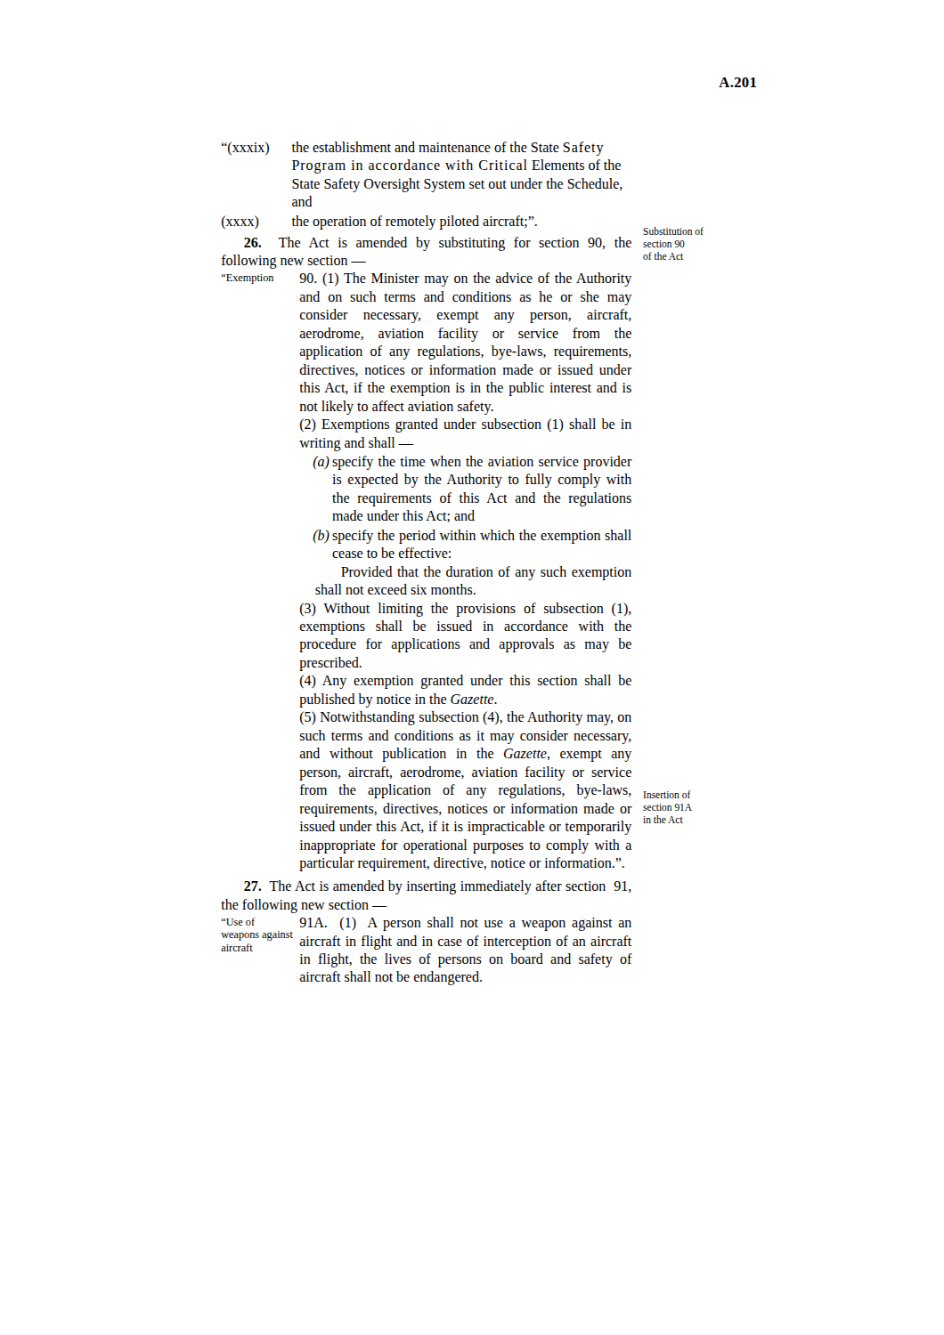A.201
Substitution of
section 90
of the Act
Insertion of
section 91A
in the Act
“(xxxix)
the establishment and maintenance of the State Safety Program in accordance with Critical Elements of the State Safety Oversight System set out under the Schedule, and
(xxxx)
the operation of remotely piloted aircraft;”.
26. The Act is amended by substituting for section 90, the following new section —
“Exemption
90. (1) The Minister may on the advice of the Authority and on such terms and conditions as he or she may consider necessary, exempt any person, aircraft, aerodrome, aviation facility or service from the application of any regulations, bye-laws, requirements, directives, notices or information made or issued under this Act, if the exemption is in the public interest and is not likely to affect aviation safety.
(2) Exemptions granted under subsection (1) shall be in writing and shall —
(a)
specify the time when the aviation service provider is expected by the Authority to fully comply with the requirements of this Act and the regulations made under this Act; and
(b)
specify the period within which the exemption shall cease to be effective:
Provided that the duration of any such exemption shall not exceed six months.
(3) Without limiting the provisions of subsection (1), exemptions shall be issued in accordance with the procedure for applications and approvals as may be prescribed.
(4) Any exemption granted under this section shall be published by notice in the Gazette.
(5) Notwithstanding subsection (4), the Authority may, on such terms and conditions as it may consider necessary, and without publication in the Gazette, exempt any person, aircraft, aerodrome, aviation facility or service from the application of any regulations, bye-laws, requirements, directives, notices or information made or issued under this Act, if it is impracticable or temporarily inappropriate for operational purposes to comply with a particular requirement, directive, notice or information.”.
27. The Act is amended by inserting immediately after section 91, the following new section —
“Use of weapons against aircraft
91A. (1) A person shall not use a weapon against an aircraft in flight and in case of interception of an aircraft in flight, the lives of persons on board and safety of aircraft shall not be endangered.